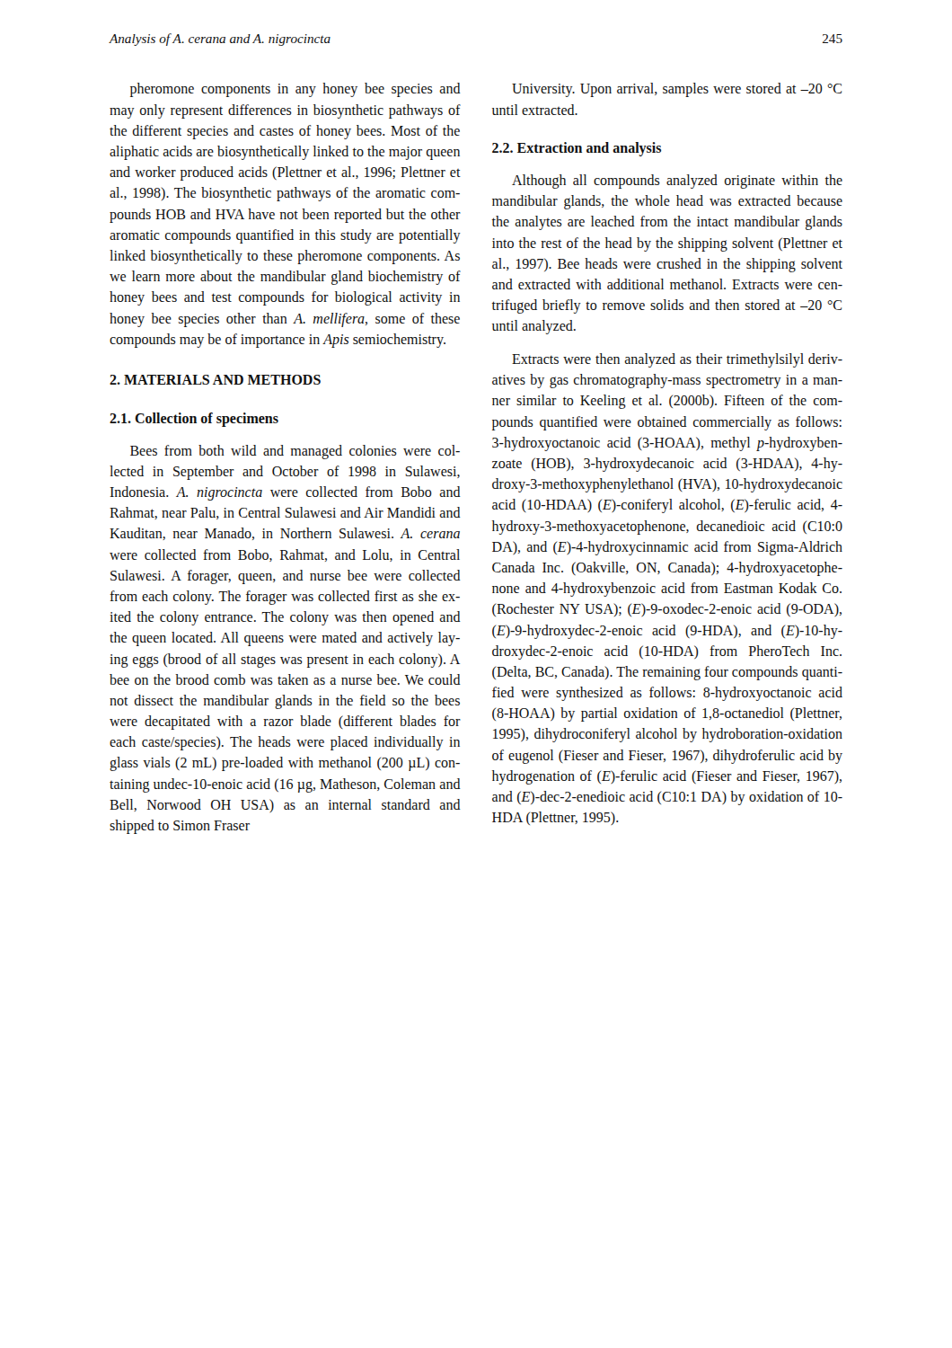Analysis of A. cerana and A. nigrocincta 245
pheromone components in any honey bee species and may only represent differences in biosynthetic pathways of the different species and castes of honey bees. Most of the aliphatic acids are biosynthetically linked to the major queen and worker produced acids (Plettner et al., 1996; Plettner et al., 1998). The biosynthetic pathways of the aromatic compounds HOB and HVA have not been reported but the other aromatic compounds quantified in this study are potentially linked biosynthetically to these pheromone components. As we learn more about the mandibular gland biochemistry of honey bees and test compounds for biological activity in honey bee species other than A. mellifera, some of these compounds may be of importance in Apis semiochemistry.
2. Materials and methods
2.1. Collection of specimens
Bees from both wild and managed colonies were collected in September and October of 1998 in Sulawesi, Indonesia. A. nigrocincta were collected from Bobo and Rahmat, near Palu, in Central Sulawesi and Air Mandidi and Kauditan, near Manado, in Northern Sulawesi. A. cerana were collected from Bobo, Rahmat, and Lolu, in Central Sulawesi. A forager, queen, and nurse bee were collected from each colony. The forager was collected first as she exited the colony entrance. The colony was then opened and the queen located. All queens were mated and actively laying eggs (brood of all stages was present in each colony). A bee on the brood comb was taken as a nurse bee. We could not dissect the mandibular glands in the field so the bees were decapitated with a razor blade (different blades for each caste/species). The heads were placed individually in glass vials (2 mL) pre-loaded with methanol (200 µL) containing undec-10-enoic acid (16 µg, Matheson, Coleman and Bell, Norwood OH USA) as an internal standard and shipped to Simon Fraser
University. Upon arrival, samples were stored at –20 °C until extracted.
2.2. Extraction and analysis
Although all compounds analyzed originate within the mandibular glands, the whole head was extracted because the analytes are leached from the intact mandibular glands into the rest of the head by the shipping solvent (Plettner et al., 1997). Bee heads were crushed in the shipping solvent and extracted with additional methanol. Extracts were centrifuged briefly to remove solids and then stored at –20 °C until analyzed.
Extracts were then analyzed as their trimethylsilyl derivatives by gas chromatography-mass spectrometry in a manner similar to Keeling et al. (2000b). Fifteen of the compounds quantified were obtained commercially as follows: 3-hydroxyoctanoic acid (3-HOAA), methyl p-hydroxybenzoate (HOB), 3-hydroxydecanoic acid (3-HDAA), 4-hydroxy-3-methoxyphenylethanol (HVA), 10-hydroxydecanoic acid (10-HDAA) (E)-coniferyl alcohol, (E)-ferulic acid, 4-hydroxy-3-methoxyacetophenone, decanedioic acid (C10:0 DA), and (E)-4-hydroxycinnamic acid from Sigma-Aldrich Canada Inc. (Oakville, ON, Canada); 4-hydroxyacetophenone and 4-hydroxybenzoic acid from Eastman Kodak Co. (Rochester NY USA); (E)-9-oxodec-2-enoic acid (9-ODA), (E)-9-hydroxydec-2-enoic acid (9-HDA), and (E)-10-hydroxydec-2-enoic acid (10-HDA) from PheroTech Inc. (Delta, BC, Canada). The remaining four compounds quantified were synthesized as follows: 8-hydroxyoctanoic acid (8-HOAA) by partial oxidation of 1,8-octanediol (Plettner, 1995), dihydroconiferyl alcohol by hydroboration-oxidation of eugenol (Fieser and Fieser, 1967), dihydroferulic acid by hydrogenation of (E)-ferulic acid (Fieser and Fieser, 1967), and (E)-dec-2-enedioic acid (C10:1 DA) by oxidation of 10-HDA (Plettner, 1995).